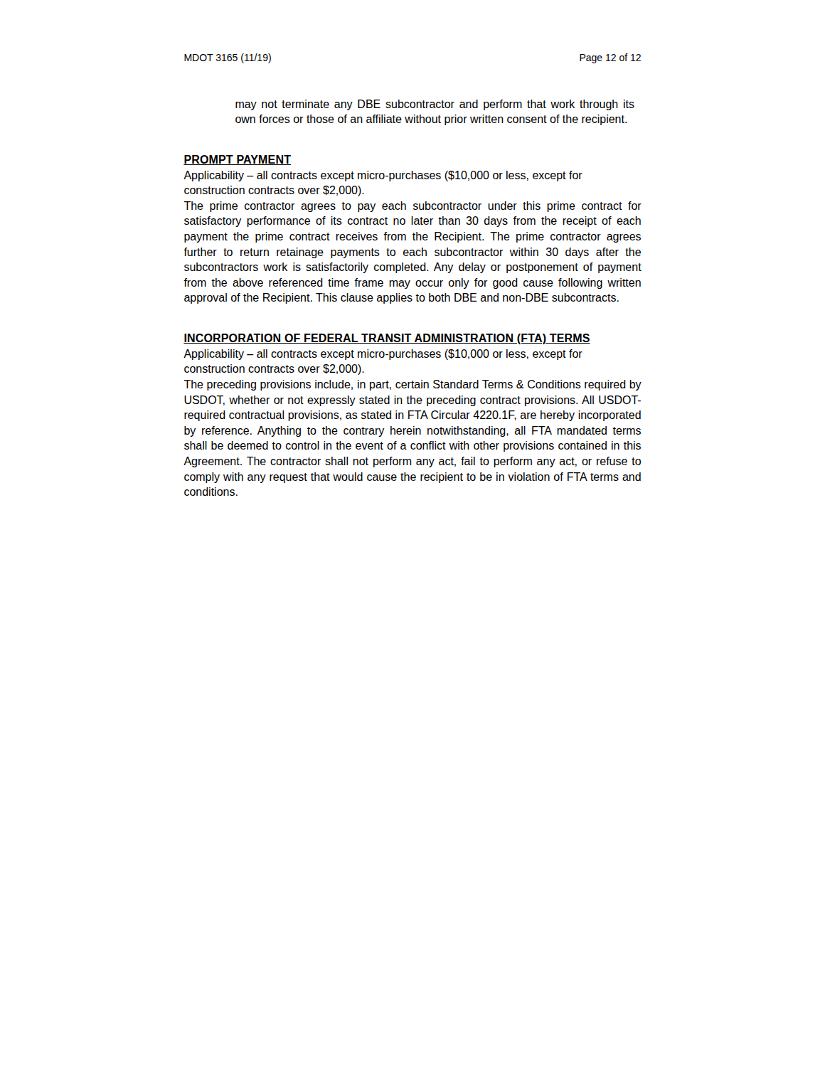MDOT 3165 (11/19) Page 12 of 12
may not terminate any DBE subcontractor and perform that work through its own forces or those of an affiliate without prior written consent of the recipient.
PROMPT PAYMENT
Applicability – all contracts except micro-purchases ($10,000 or less, except for construction contracts over $2,000).
The prime contractor agrees to pay each subcontractor under this prime contract for satisfactory performance of its contract no later than 30 days from the receipt of each payment the prime contract receives from the Recipient. The prime contractor agrees further to return retainage payments to each subcontractor within 30 days after the subcontractors work is satisfactorily completed. Any delay or postponement of payment from the above referenced time frame may occur only for good cause following written approval of the Recipient. This clause applies to both DBE and non-DBE subcontracts.
INCORPORATION OF FEDERAL TRANSIT ADMINISTRATION (FTA) TERMS
Applicability – all contracts except micro-purchases ($10,000 or less, except for construction contracts over $2,000).
The preceding provisions include, in part, certain Standard Terms & Conditions required by USDOT, whether or not expressly stated in the preceding contract provisions. All USDOT-required contractual provisions, as stated in FTA Circular 4220.1F, are hereby incorporated by reference. Anything to the contrary herein notwithstanding, all FTA mandated terms shall be deemed to control in the event of a conflict with other provisions contained in this Agreement. The contractor shall not perform any act, fail to perform any act, or refuse to comply with any request that would cause the recipient to be in violation of FTA terms and conditions.